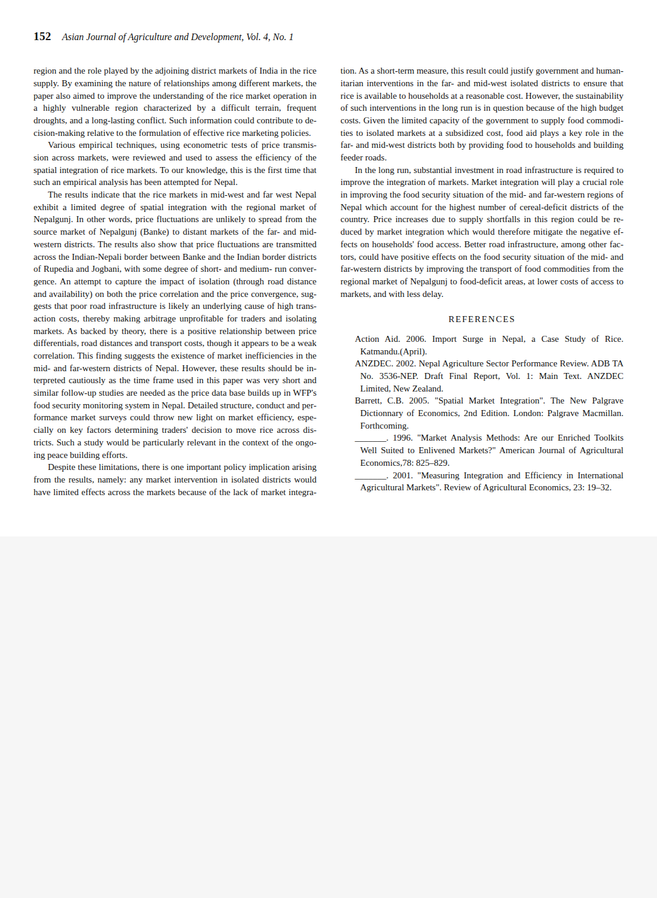152 Asian Journal of Agriculture and Development, Vol. 4, No. 1
region and the role played by the adjoining district markets of India in the rice supply. By examining the nature of relationships among different markets, the paper also aimed to improve the understanding of the rice market operation in a highly vulnerable region characterized by a difficult terrain, frequent droughts, and a long-lasting conflict. Such information could contribute to decision-making relative to the formulation of effective rice marketing policies.
Various empirical techniques, using econometric tests of price transmission across markets, were reviewed and used to assess the efficiency of the spatial integration of rice markets. To our knowledge, this is the first time that such an empirical analysis has been attempted for Nepal.
The results indicate that the rice markets in mid-west and far west Nepal exhibit a limited degree of spatial integration with the regional market of Nepalgunj. In other words, price fluctuations are unlikely to spread from the source market of Nepalgunj (Banke) to distant markets of the far- and mid-western districts. The results also show that price fluctuations are transmitted across the Indian-Nepali border between Banke and the Indian border districts of Rupedia and Jogbani, with some degree of short- and medium- run convergence. An attempt to capture the impact of isolation (through road distance and availability) on both the price correlation and the price convergence, suggests that poor road infrastructure is likely an underlying cause of high transaction costs, thereby making arbitrage unprofitable for traders and isolating markets. As backed by theory, there is a positive relationship between price differentials, road distances and transport costs, though it appears to be a weak correlation. This finding suggests the existence of market inefficiencies in the mid- and far-western districts of Nepal. However, these results should be interpreted cautiously as the time frame used in this paper was very short and similar follow-up studies are needed as the price data base builds up in WFP's food security monitoring system in Nepal. Detailed structure, conduct and performance market surveys could throw new light on market efficiency, especially on key factors determining traders' decision to move rice across districts. Such a study would be particularly relevant in the context of the ongoing peace building efforts.
Despite these limitations, there is one important policy implication arising from the results, namely: any market intervention in isolated districts would have limited effects across the markets because of the lack of market integration. As a short-term measure, this result could justify government and humanitarian interventions in the far- and mid-west isolated districts to ensure that rice is available to households at a reasonable cost. However, the sustainability of such interventions in the long run is in question because of the high budget costs. Given the limited capacity of the government to supply food commodities to isolated markets at a subsidized cost, food aid plays a key role in the far- and mid-west districts both by providing food to households and building feeder roads.
In the long run, substantial investment in road infrastructure is required to improve the integration of markets. Market integration will play a crucial role in improving the food security situation of the mid- and far-western regions of Nepal which account for the highest number of cereal-deficit districts of the country. Price increases due to supply shortfalls in this region could be reduced by market integration which would therefore mitigate the negative effects on households' food access. Better road infrastructure, among other factors, could have positive effects on the food security situation of the mid- and far-western districts by improving the transport of food commodities from the regional market of Nepalgunj to food-deficit areas, at lower costs of access to markets, and with less delay.
REFERENCES
Action Aid. 2006. Import Surge in Nepal, a Case Study of Rice. Katmandu.(April).
ANZDEC. 2002. Nepal Agriculture Sector Performance Review. ADB TA No. 3536-NEP. Draft Final Report, Vol. 1: Main Text. ANZDEC Limited, New Zealand.
Barrett, C.B. 2005. "Spatial Market Integration". The New Palgrave Dictionnary of Economics, 2nd Edition. London: Palgrave Macmillan. Forthcoming.
_______. 1996. "Market Analysis Methods: Are our Enriched Toolkits Well Suited to Enlivened Markets?" American Journal of Agricultural Economics,78: 825–829.
_______. 2001. "Measuring Integration and Efficiency in International Agricultural Markets". Review of Agricultural Economics, 23: 19–32.